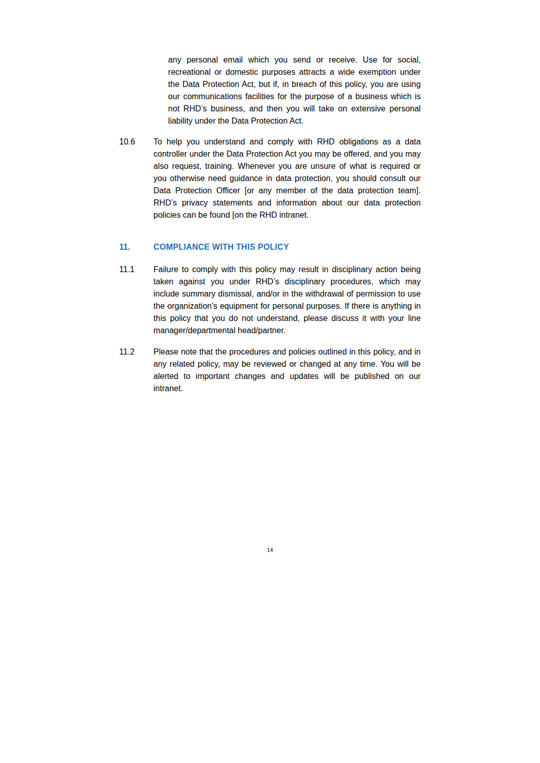any personal email which you send or receive. Use for social, recreational or domestic purposes attracts a wide exemption under the Data Protection Act, but if, in breach of this policy, you are using our communications facilities for the purpose of a business which is not RHD’s business, and then you will take on extensive personal liability under the Data Protection Act.
10.6
To help you understand and comply with RHD obligations as a data controller under the Data Protection Act you may be offered, and you may also request, training. Whenever you are unsure of what is required or you otherwise need guidance in data protection, you should consult our Data Protection Officer [or any member of the data protection team]. RHD’s privacy statements and information about our data protection policies can be found [on the RHD intranet.
11.
COMPLIANCE WITH THIS POLICY
11.1
Failure to comply with this policy may result in disciplinary action being taken against you under RHD’s disciplinary procedures, which may include summary dismissal, and/or in the withdrawal of permission to use the organization's equipment for personal purposes. If there is anything in this policy that you do not understand, please discuss it with your line manager/departmental head/partner.
11.2
Please note that the procedures and policies outlined in this policy, and in any related policy, may be reviewed or changed at any time. You will be alerted to important changes and updates will be published on our intranet.
14